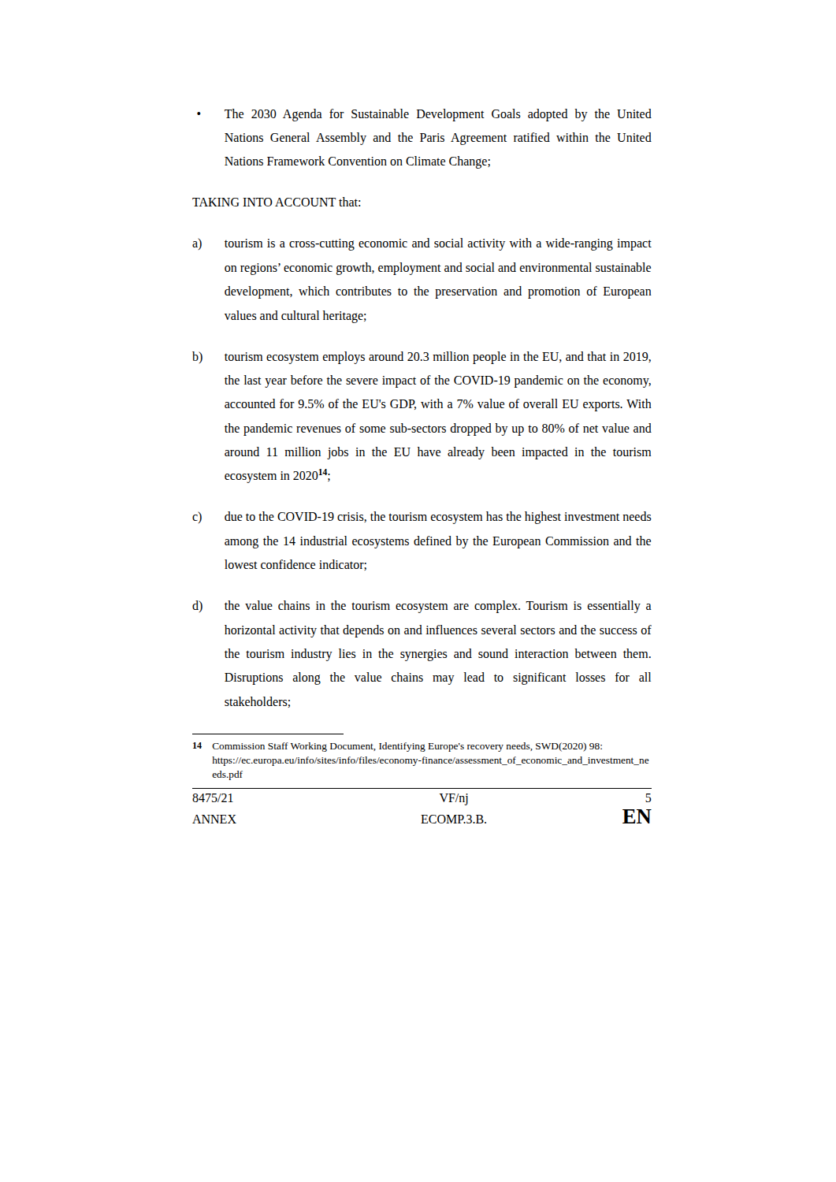•
The 2030 Agenda for Sustainable Development Goals adopted by the United Nations General Assembly and the Paris Agreement ratified within the United Nations Framework Convention on Climate Change;
TAKING INTO ACCOUNT that:
a)
tourism is a cross-cutting economic and social activity with a wide-ranging impact on regions’ economic growth, employment and social and environmental sustainable development, which contributes to the preservation and promotion of European values and cultural heritage;
b)
tourism ecosystem employs around 20.3 million people in the EU, and that in 2019, the last year before the severe impact of the COVID-19 pandemic on the economy, accounted for 9.5% of the EU's GDP, with a 7% value of overall EU exports. With the pandemic revenues of some sub-sectors dropped by up to 80% of net value and around 11 million jobs in the EU have already been impacted in the tourism ecosystem in 202014;
c)
due to the COVID-19 crisis, the tourism ecosystem has the highest investment needs among the 14 industrial ecosystems defined by the European Commission and the lowest confidence indicator;
d)
the value chains in the tourism ecosystem are complex. Tourism is essentially a horizontal activity that depends on and influences several sectors and the success of the tourism industry lies in the synergies and sound interaction between them. Disruptions along the value chains may lead to significant losses for all stakeholders;
14
Commission Staff Working Document, Identifying Europe's recovery needs, SWD(2020) 98:
https://ec.europa.eu/info/sites/info/files/economy-finance/assessment_of_economic_and_investment_needs.pdf
8475/21
VF/nj
5
ANNEX
ECOMP.3.B.
EN